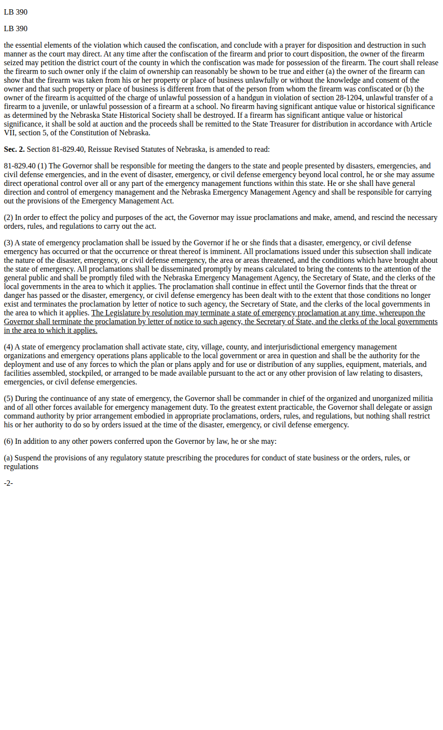LB 390
LB 390
the essential elements of the violation which caused the confiscation, and conclude with a prayer for disposition and destruction in such manner as the court may direct. At any time after the confiscation of the firearm and prior to court disposition, the owner of the firearm seized may petition the district court of the county in which the confiscation was made for possession of the firearm. The court shall release the firearm to such owner only if the claim of ownership can reasonably be shown to be true and either (a) the owner of the firearm can show that the firearm was taken from his or her property or place of business unlawfully or without the knowledge and consent of the owner and that such property or place of business is different from that of the person from whom the firearm was confiscated or (b) the owner of the firearm is acquitted of the charge of unlawful possession of a handgun in violation of section 28-1204, unlawful transfer of a firearm to a juvenile, or unlawful possession of a firearm at a school. No firearm having significant antique value or historical significance as determined by the Nebraska State Historical Society shall be destroyed. If a firearm has significant antique value or historical significance, it shall be sold at auction and the proceeds shall be remitted to the State Treasurer for distribution in accordance with Article VII, section 5, of the Constitution of Nebraska.
Sec. 2. Section 81-829.40, Reissue Revised Statutes of Nebraska, is amended to read:
81-829.40 (1) The Governor shall be responsible for meeting the dangers to the state and people presented by disasters, emergencies, and civil defense emergencies, and in the event of disaster, emergency, or civil defense emergency beyond local control, he or she may assume direct operational control over all or any part of the emergency management functions within this state. He or she shall have general direction and control of emergency management and the Nebraska Emergency Management Agency and shall be responsible for carrying out the provisions of the Emergency Management Act.
(2) In order to effect the policy and purposes of the act, the Governor may issue proclamations and make, amend, and rescind the necessary orders, rules, and regulations to carry out the act.
(3) A state of emergency proclamation shall be issued by the Governor if he or she finds that a disaster, emergency, or civil defense emergency has occurred or that the occurrence or threat thereof is imminent. All proclamations issued under this subsection shall indicate the nature of the disaster, emergency, or civil defense emergency, the area or areas threatened, and the conditions which have brought about the state of emergency. All proclamations shall be disseminated promptly by means calculated to bring the contents to the attention of the general public and shall be promptly filed with the Nebraska Emergency Management Agency, the Secretary of State, and the clerks of the local governments in the area to which it applies. The proclamation shall continue in effect until the Governor finds that the threat or danger has passed or the disaster, emergency, or civil defense emergency has been dealt with to the extent that those conditions no longer exist and terminates the proclamation by letter of notice to such agency, the Secretary of State, and the clerks of the local governments in the area to which it applies. The Legislature by resolution may terminate a state of emergency proclamation at any time, whereupon the Governor shall terminate the proclamation by letter of notice to such agency, the Secretary of State, and the clerks of the local governments in the area to which it applies.
(4) A state of emergency proclamation shall activate state, city, village, county, and interjurisdictional emergency management organizations and emergency operations plans applicable to the local government or area in question and shall be the authority for the deployment and use of any forces to which the plan or plans apply and for use or distribution of any supplies, equipment, materials, and facilities assembled, stockpiled, or arranged to be made available pursuant to the act or any other provision of law relating to disasters, emergencies, or civil defense emergencies.
(5) During the continuance of any state of emergency, the Governor shall be commander in chief of the organized and unorganized militia and of all other forces available for emergency management duty. To the greatest extent practicable, the Governor shall delegate or assign command authority by prior arrangement embodied in appropriate proclamations, orders, rules, and regulations, but nothing shall restrict his or her authority to do so by orders issued at the time of the disaster, emergency, or civil defense emergency.
(6) In addition to any other powers conferred upon the Governor by law, he or she may:
(a) Suspend the provisions of any regulatory statute prescribing the procedures for conduct of state business or the orders, rules, or regulations
-2-